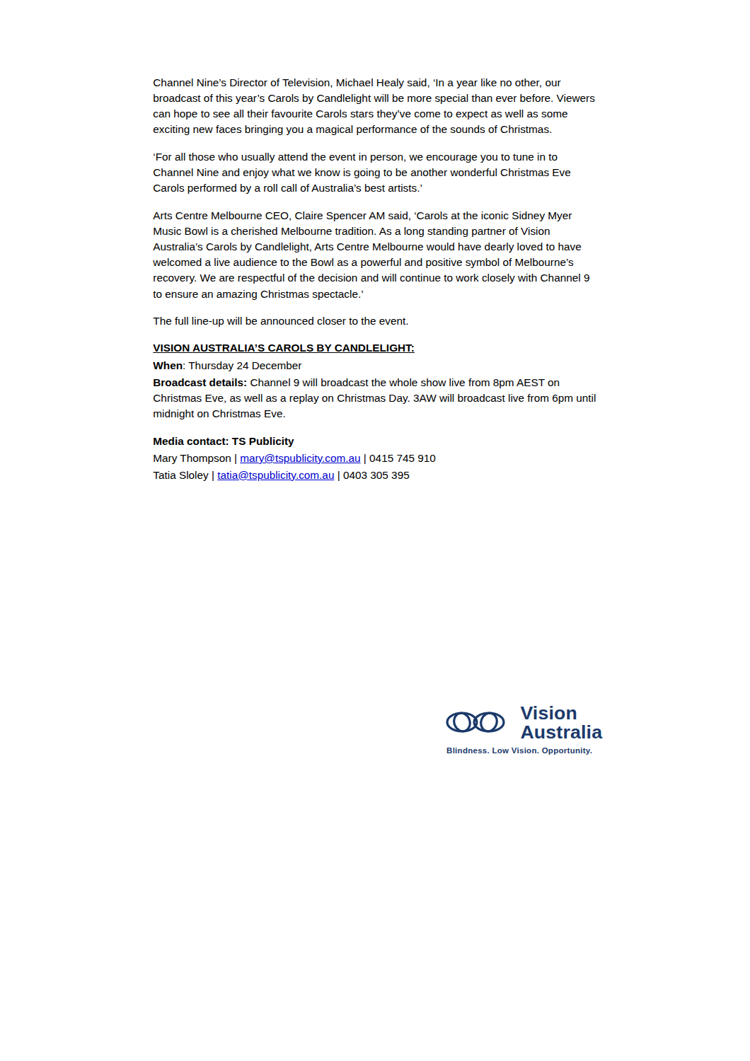Channel Nine’s Director of Television, Michael Healy said, ‘In a year like no other, our broadcast of this year’s Carols by Candlelight will be more special than ever before. Viewers can hope to see all their favourite Carols stars they’ve come to expect as well as some exciting new faces bringing you a magical performance of the sounds of Christmas.
‘For all those who usually attend the event in person, we encourage you to tune in to Channel Nine and enjoy what we know is going to be another wonderful Christmas Eve Carols performed by a roll call of Australia’s best artists.’
Arts Centre Melbourne CEO, Claire Spencer AM said, ‘Carols at the iconic Sidney Myer Music Bowl is a cherished Melbourne tradition. As a long standing partner of Vision Australia’s Carols by Candlelight, Arts Centre Melbourne would have dearly loved to have welcomed a live audience to the Bowl as a powerful and positive symbol of Melbourne’s recovery. We are respectful of the decision and will continue to work closely with Channel 9 to ensure an amazing Christmas spectacle.’
The full line-up will be announced closer to the event.
VISION AUSTRALIA’S CAROLS BY CANDLELIGHT:
When: Thursday 24 December
Broadcast details: Channel 9 will broadcast the whole show live from 8pm AEST on Christmas Eve, as well as a replay on Christmas Day. 3AW will broadcast live from 6pm until midnight on Christmas Eve.
Media contact: TS Publicity
Mary Thompson | mary@tspublicity.com.au | 0415 745 910
Tatia Sloley | tatia@tspublicity.com.au | 0403 305 395
Vision
Australia
Blindness. Low Vision. Opportunity.